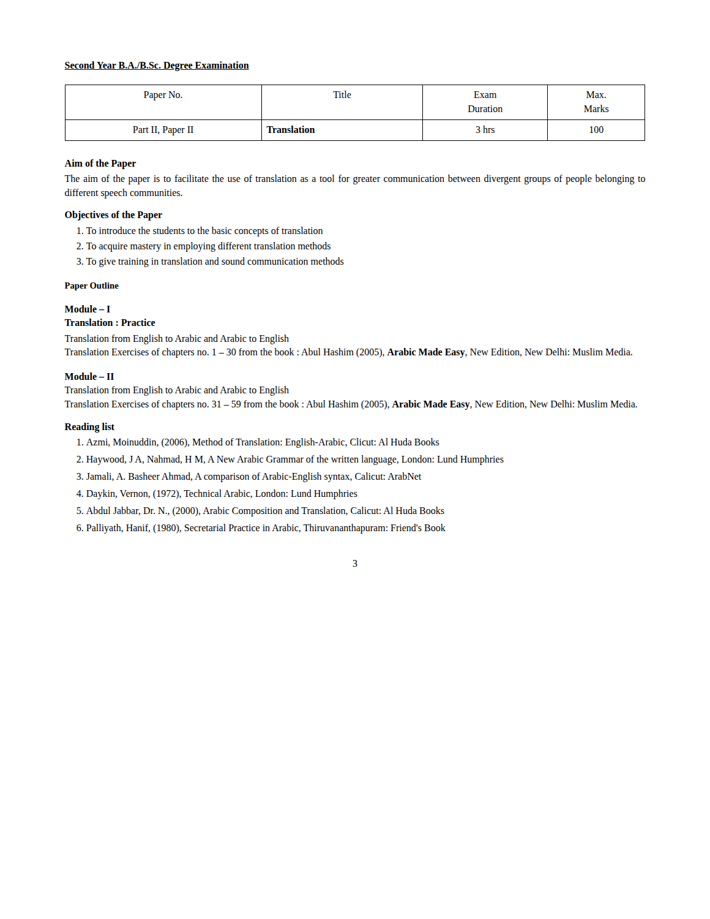Second Year B.A./B.Sc. Degree Examination
| Paper No. | Title | Exam Duration | Max. Marks |
| Part II, Paper II | Translation | 3 hrs | 100 |
Aim of the Paper
The aim of the paper is to facilitate the use of translation as a tool for greater communication between divergent groups of people belonging to different speech communities.
Objectives of the Paper
To introduce the students to the basic concepts of translation
To acquire mastery in employing different translation methods
To give training in translation and sound communication methods
Paper Outline
Module – I
Translation : Practice
Translation from English to Arabic and Arabic to English
Translation Exercises of chapters no. 1 – 30 from the book : Abul Hashim (2005), Arabic Made Easy, New Edition, New Delhi: Muslim Media.
Module – II
Translation from English to Arabic and Arabic to English
Translation Exercises of chapters no. 31 – 59 from the book : Abul Hashim (2005), Arabic Made Easy, New Edition, New Delhi: Muslim Media.
Reading list
Azmi, Moinuddin, (2006), Method of Translation: English-Arabic, Clicut: Al Huda Books
Haywood, J A, Nahmad, H M, A New Arabic Grammar of the written language, London: Lund Humphries
Jamali, A. Basheer Ahmad, A comparison of Arabic-English syntax, Calicut: ArabNet
Daykin, Vernon, (1972), Technical Arabic, London: Lund Humphries
Abdul Jabbar, Dr. N., (2000), Arabic Composition and Translation, Calicut: Al Huda Books
Palliyath, Hanif, (1980), Secretarial Practice in Arabic, Thiruvananthapuram: Friend's Book
3